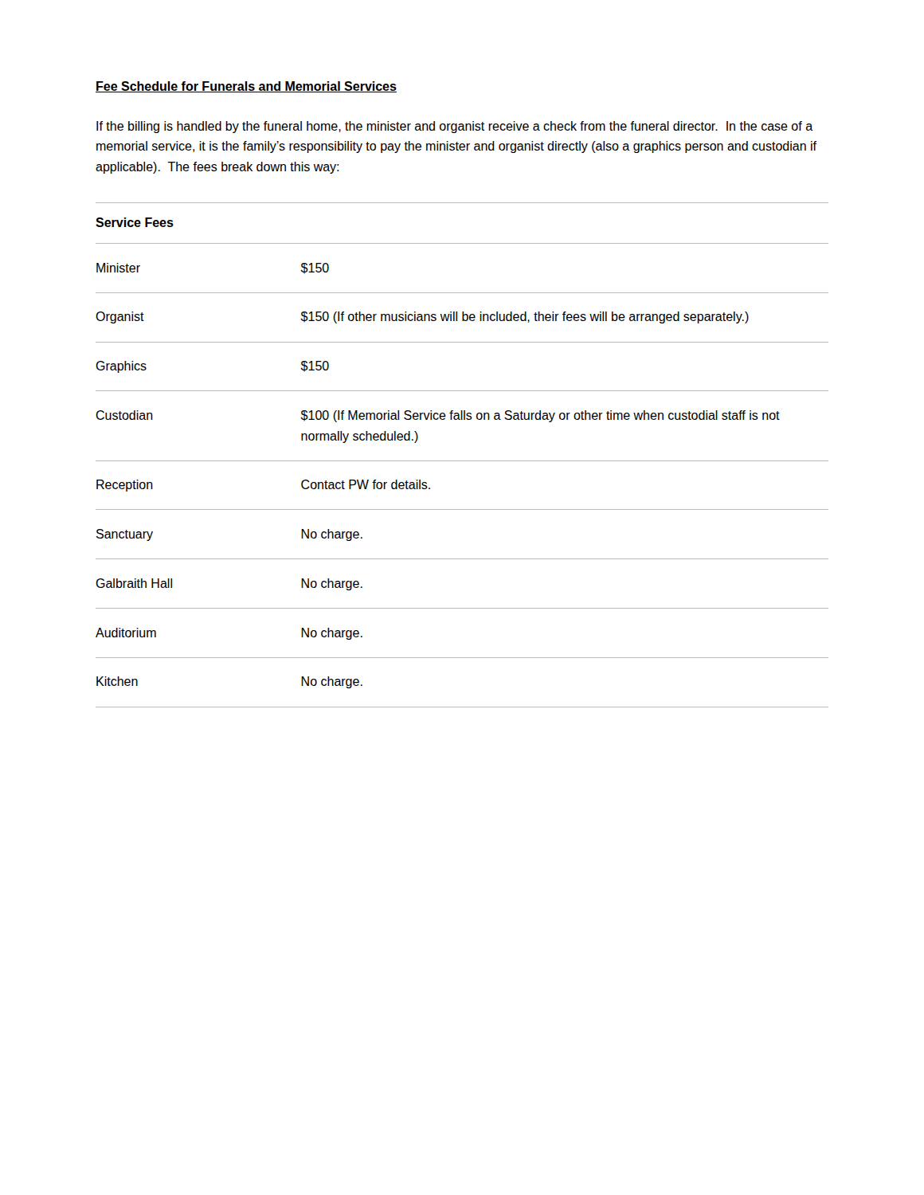Fee Schedule for Funerals and Memorial Services
If the billing is handled by the funeral home, the minister and organist receive a check from the funeral director. In the case of a memorial service, it is the family’s responsibility to pay the minister and organist directly (also a graphics person and custodian if applicable). The fees break down this way:
Service Fees
| Minister | $150 |
| Organist | $150 (If other musicians will be included, their fees will be arranged separately.) |
| Graphics | $150 |
| Custodian | $100 (If Memorial Service falls on a Saturday or other time when custodial staff is not normally scheduled.) |
| Reception | Contact PW for details. |
| Sanctuary | No charge. |
| Galbraith Hall | No charge. |
| Auditorium | No charge. |
| Kitchen | No charge. |